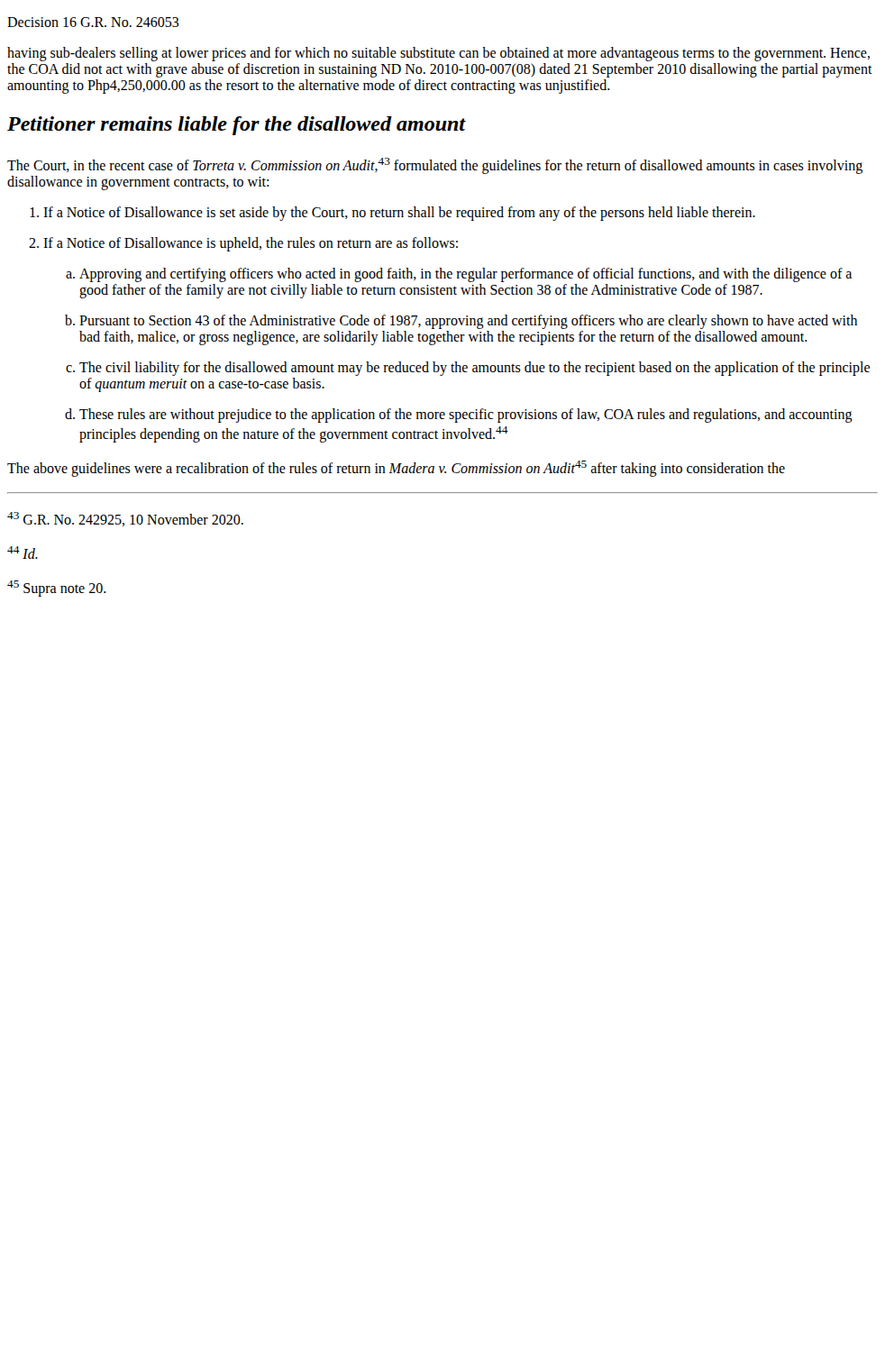Decision 16 G.R. No. 246053
having sub-dealers selling at lower prices and for which no suitable substitute can be obtained at more advantageous terms to the government. Hence, the COA did not act with grave abuse of discretion in sustaining ND No. 2010-100-007(08) dated 21 September 2010 disallowing the partial payment amounting to Php4,250,000.00 as the resort to the alternative mode of direct contracting was unjustified.
Petitioner remains liable for the disallowed amount
The Court, in the recent case of Torreta v. Commission on Audit,43 formulated the guidelines for the return of disallowed amounts in cases involving disallowance in government contracts, to wit:
If a Notice of Disallowance is set aside by the Court, no return shall be required from any of the persons held liable therein.
If a Notice of Disallowance is upheld, the rules on return are as follows:
Approving and certifying officers who acted in good faith, in the regular performance of official functions, and with the diligence of a good father of the family are not civilly liable to return consistent with Section 38 of the Administrative Code of 1987.
Pursuant to Section 43 of the Administrative Code of 1987, approving and certifying officers who are clearly shown to have acted with bad faith, malice, or gross negligence, are solidarily liable together with the recipients for the return of the disallowed amount.
The civil liability for the disallowed amount may be reduced by the amounts due to the recipient based on the application of the principle of quantum meruit on a case-to-case basis.
These rules are without prejudice to the application of the more specific provisions of law, COA rules and regulations, and accounting principles depending on the nature of the government contract involved.44
The above guidelines were a recalibration of the rules of return in Madera v. Commission on Audit45 after taking into consideration the
43 G.R. No. 242925, 10 November 2020.
44 Id.
45 Supra note 20.